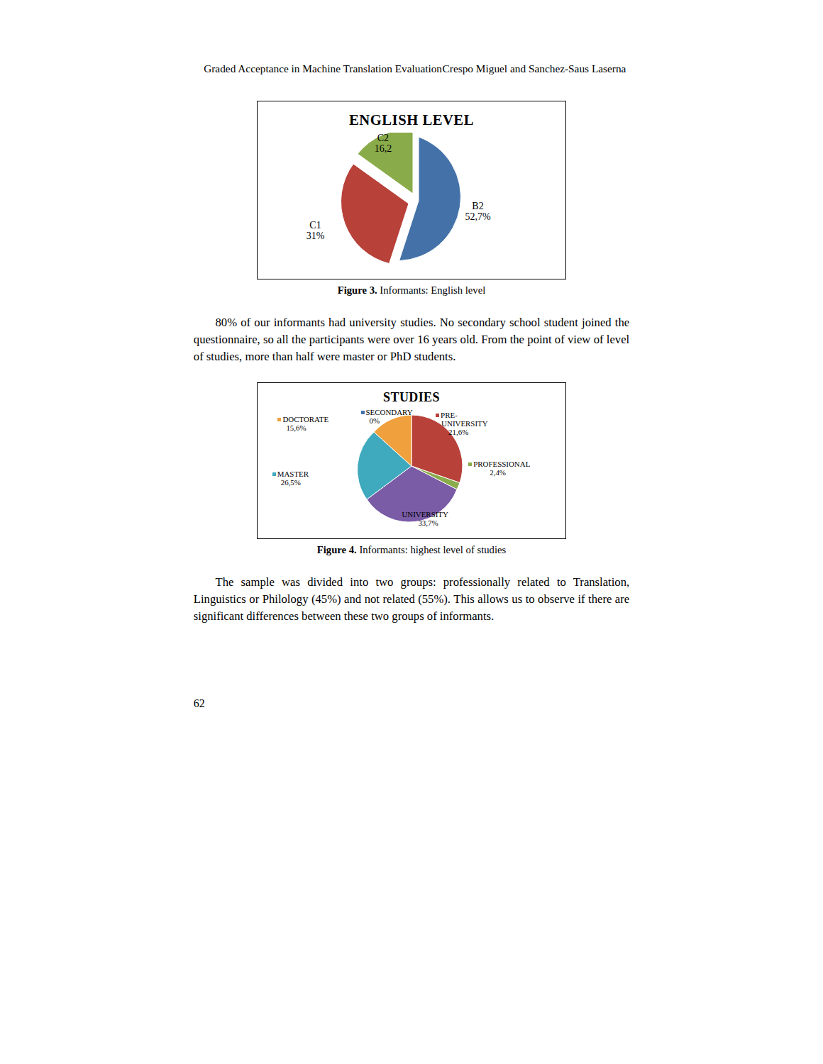Graded Acceptance in Machine Translation Evaluation Crespo Miguel and Sanchez-Saus Laserna
ENGLISH LEVEL
C2
16,2
B2
52,7%
C1
31%
Figure 3. Informants: English level
80% of our informants had university studies. No secondary school student joined the questionnaire, so all the participants were over 16 years old. From the point of view of level of studies, more than half were master or PhD students.
STUDIES
DOCTORATE
15,6%
SECONDARY
0%
PRE-
UNIVERSITY
21,6%
PROFESSIONAL
2,4%
MASTER
26,5%
UNIVERSITY
33,7%
Figure 4. Informants: highest level of studies
The sample was divided into two groups: professionally related to Translation, Linguistics or Philology (45%) and not related (55%). This allows us to observe if there are significant differences between these two groups of informants.
62